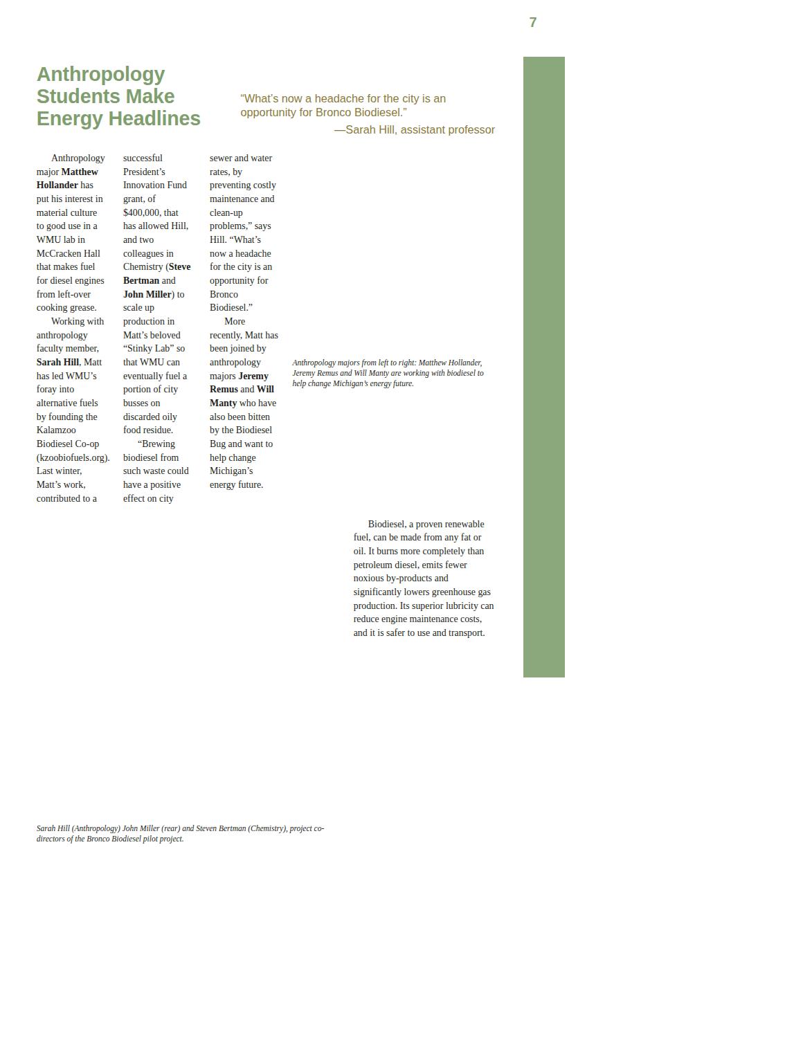7
Anthropology Students Make Energy Headlines
“What’s now a headache for the city is an opportunity for Bronco Biodiesel.” —Sarah Hill, assistant professor
Anthropology majors from left to right: Matthew Hollander, Jeremy Remus and Will Manty are working with biodiesel to help change Michigan’s energy future.
Anthropology major Matthew Hollander has put his interest in material culture to good use in a WMU lab in McCracken Hall that makes fuel for diesel engines from left-over cooking grease.
Working with anthropology faculty member, Sarah Hill, Matt has led WMU’s foray into alternative fuels by founding the Kalamzoo Biodiesel Co-op (kzoobiofuels.org). Last winter, Matt’s work, contributed to a successful President’s Innovation Fund grant, of $400,000, that has allowed Hill, and two colleagues in Chemistry (Steve Bertman and John Miller) to scale up production in Matt’s beloved “Stinky Lab” so that WMU can eventually fuel a portion of city busses on discarded oily food residue.
“Brewing biodiesel from such waste could have a positive effect on city sewer and water rates, by preventing costly maintenance and clean-up problems,” says Hill. “What’s now a headache for the city is an opportunity for Bronco Biodiesel.”
More recently, Matt has been joined by anthropology majors Jeremy Remus and Will Manty who have also been bitten by the Biodiesel Bug and want to help change Michigan’s energy future.
Sarah Hill (Anthropology) John Miller (rear) and Steven Bertman (Chemistry), project co-directors of the Bronco Biodiesel pilot project.
Biodiesel, a proven renewable fuel, can be made from any fat or oil. It burns more completely than petroleum diesel, emits fewer noxious by-products and significantly lowers greenhouse gas production. Its superior lubricity can reduce engine maintenance costs, and it is safer to use and transport.